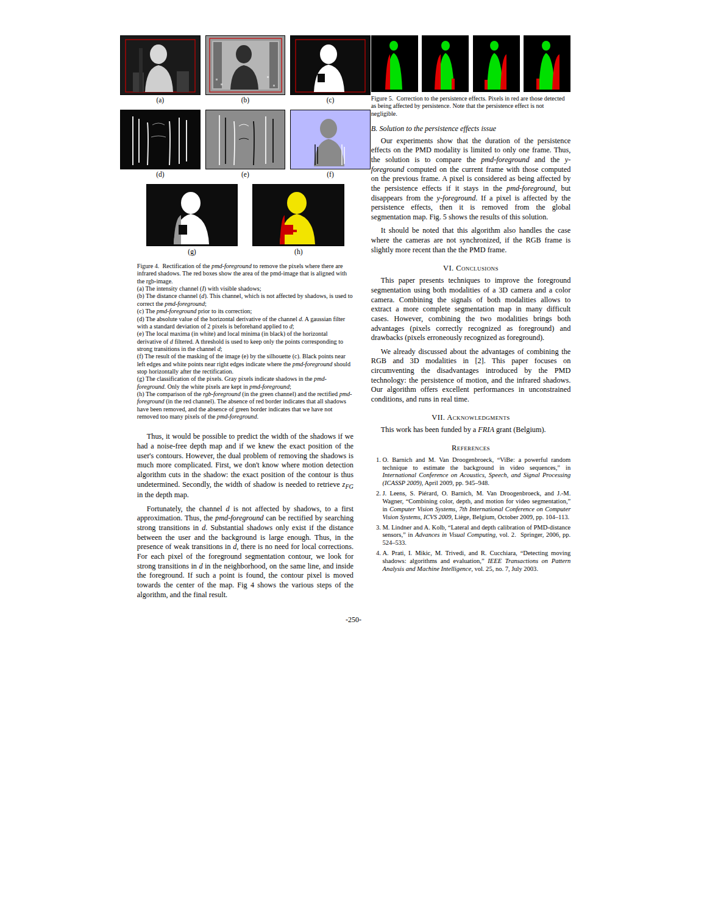(a)
(b)
(c)
(d)
(e)
(f)
(g)
(h)
Figure 4. Rectification of the pmd-foreground to remove the pixels where there are infrared shadows. The red boxes show the area of the pmd-image that is aligned with the rgb-image.
(a) The intensity channel (I) with visible shadows;
(b) The distance channel (d). This channel, which is not affected by shadows, is used to correct the pmd-foreground;
(c) The pmd-foreground prior to its correction;
(d) The absolute value of the horizontal derivative of the channel d. A gaussian filter with a standard deviation of 2 pixels is beforehand applied to d;
(e) The local maxima (in white) and local minima (in black) of the horizontal derivative of d filtered. A threshold is used to keep only the points corresponding to strong transitions in the channel d;
(f) The result of the masking of the image (e) by the silhouette (c). Black points near left edges and white points near right edges indicate where the pmd-foreground should stop horizontally after the rectification.
(g) The classification of the pixels. Gray pixels indicate shadows in the pmd-foreground. Only the white pixels are kept in pmd-foreground;
(h) The comparison of the rgb-foreground (in the green channel) and the rectified pmd-foreground (in the red channel). The absence of red border indicates that all shadows have been removed, and the absence of green border indicates that we have not removed too many pixels of the pmd-foreground.
Thus, it would be possible to predict the width of the shadows if we had a noise-free depth map and if we knew the exact position of the user's contours. However, the dual problem of removing the shadows is much more complicated. First, we don't know where motion detection algorithm cuts in the shadow: the exact position of the contour is thus undetermined. Secondly, the width of shadow is needed to retrieve zFG in the depth map.
Fortunately, the channel d is not affected by shadows, to a first approximation. Thus, the pmd-foreground can be rectified by searching strong transitions in d. Substantial shadows only exist if the distance between the user and the background is large enough. Thus, in the presence of weak transitions in d, there is no need for local corrections. For each pixel of the foreground segmentation contour, we look for strong transitions in d in the neighborhood, on the same line, and inside the foreground. If such a point is found, the contour pixel is moved towards the center of the map. Fig 4 shows the various steps of the algorithm, and the final result.
Figure 5. Correction to the persistence effects. Pixels in red are those detected as being affected by persistence. Note that the persistence effect is not negligible.
B. Solution to the persistence effects issue
Our experiments show that the duration of the persistence effects on the PMD modality is limited to only one frame. Thus, the solution is to compare the pmd-foreground and the y-foreground computed on the current frame with those computed on the previous frame. A pixel is considered as being affected by the persistence effects if it stays in the pmd-foreground, but disappears from the y-foreground. If a pixel is affected by the persistence effects, then it is removed from the global segmentation map. Fig. 5 shows the results of this solution.
It should be noted that this algorithm also handles the case where the cameras are not synchronized, if the RGB frame is slightly more recent than the the PMD frame.
VI. Conclusions
This paper presents techniques to improve the foreground segmentation using both modalities of a 3D camera and a color camera. Combining the signals of both modalities allows to extract a more complete segmentation map in many difficult cases. However, combining the two modalities brings both advantages (pixels correctly recognized as foreground) and drawbacks (pixels erroneously recognized as foreground).
We already discussed about the advantages of combining the RGB and 3D modalities in [2]. This paper focuses on circumventing the disadvantages introduced by the PMD technology: the persistence of motion, and the infrared shadows. Our algorithm offers excellent performances in unconstrained conditions, and runs in real time.
VII. Acknowledgments
This work has been funded by a FRIA grant (Belgium).
References
O. Barnich and M. Van Droogenbroeck, “ViBe: a powerful random technique to estimate the background in video sequences,” in International Conference on Acoustics, Speech, and Signal Processing (ICASSP 2009), April 2009, pp. 945–948.
J. Leens, S. Piérard, O. Barnich, M. Van Droogenbroeck, and J.-M. Wagner, “Combining color, depth, and motion for video segmentation,” in Computer Vision Systems, 7th International Conference on Computer Vision Systems, ICVS 2009, Liège, Belgium, October 2009, pp. 104–113.
M. Lindner and A. Kolb, “Lateral and depth calibration of PMD-distance sensors,” in Advances in Visual Computing, vol. 2. Springer, 2006, pp. 524–533.
A. Prati, I. Mikic, M. Trivedi, and R. Cucchiara, “Detecting moving shadows: algorithms and evaluation,” IEEE Transactions on Pattern Analysis and Machine Intelligence, vol. 25, no. 7, July 2003.
-250-